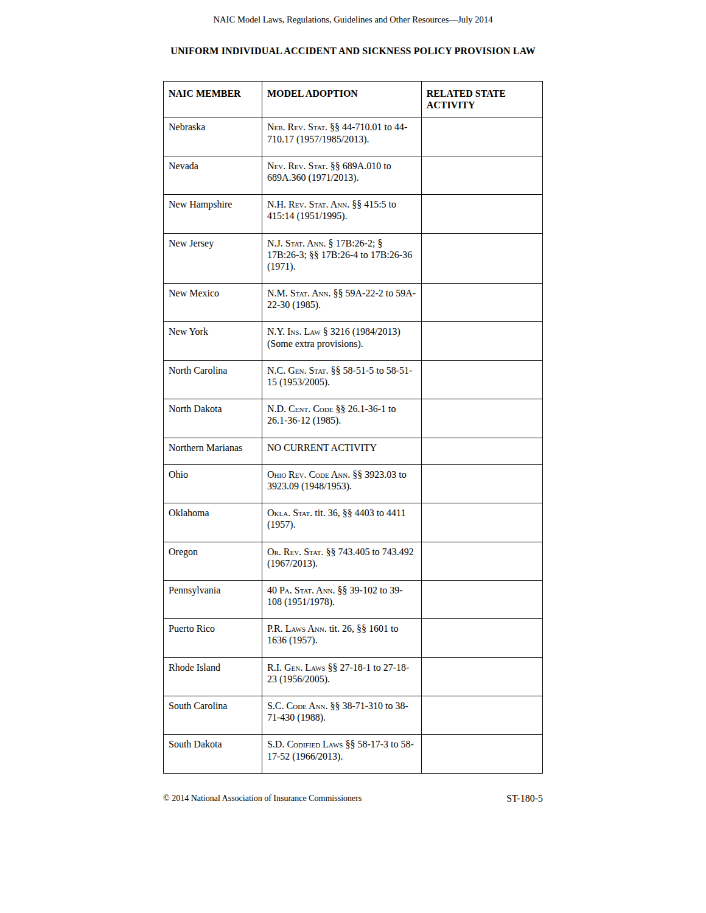NAIC Model Laws, Regulations, Guidelines and Other Resources—July 2014
Uniform Individual Accident and Sickness Policy Provision Law
| NAIC MEMBER | MODEL ADOPTION | RELATED STATE ACTIVITY |
| --- | --- | --- |
| Nebraska | Neb. Rev. Stat. §§ 44-710.01 to 44-710.17 (1957/1985/2013). | |
| Nevada | Nev. Rev. Stat. §§ 689A.010 to 689A.360 (1971/2013). | |
| New Hampshire | N.H. Rev. Stat. Ann. §§ 415:5 to 415:14 (1951/1995). | |
| New Jersey | N.J. Stat. Ann. § 17B:26-2; § 17B:26-3; §§ 17B:26-4 to 17B:26-36 (1971). | |
| New Mexico | N.M. Stat. Ann. §§ 59A-22-2 to 59A-22-30 (1985). | |
| New York | N.Y. Ins. Law § 3216 (1984/2013) (Some extra provisions). | |
| North Carolina | N.C. Gen. Stat. §§ 58-51-5 to 58-51-15 (1953/2005). | |
| North Dakota | N.D. Cent. Code §§ 26.1-36-1 to 26.1-36-12 (1985). | |
| Northern Marianas | NO CURRENT ACTIVITY | |
| Ohio | Ohio Rev. Code Ann. §§ 3923.03 to 3923.09 (1948/1953). | |
| Oklahoma | Okla. Stat. tit. 36, §§ 4403 to 4411 (1957). | |
| Oregon | Or. Rev. Stat. §§ 743.405 to 743.492 (1967/2013). | |
| Pennsylvania | 40 Pa. Stat. Ann. §§ 39-102 to 39-108 (1951/1978). | |
| Puerto Rico | P.R. Laws Ann. tit. 26, §§ 1601 to 1636 (1957). | |
| Rhode Island | R.I. Gen. Laws §§ 27-18-1 to 27-18-23 (1956/2005). | |
| South Carolina | S.C. Code Ann. §§ 38-71-310 to 38-71-430 (1988). | |
| South Dakota | S.D. Codified Laws §§ 58-17-3 to 58-17-52 (1966/2013). | |
© 2014 National Association of Insurance Commissioners
ST-180-5